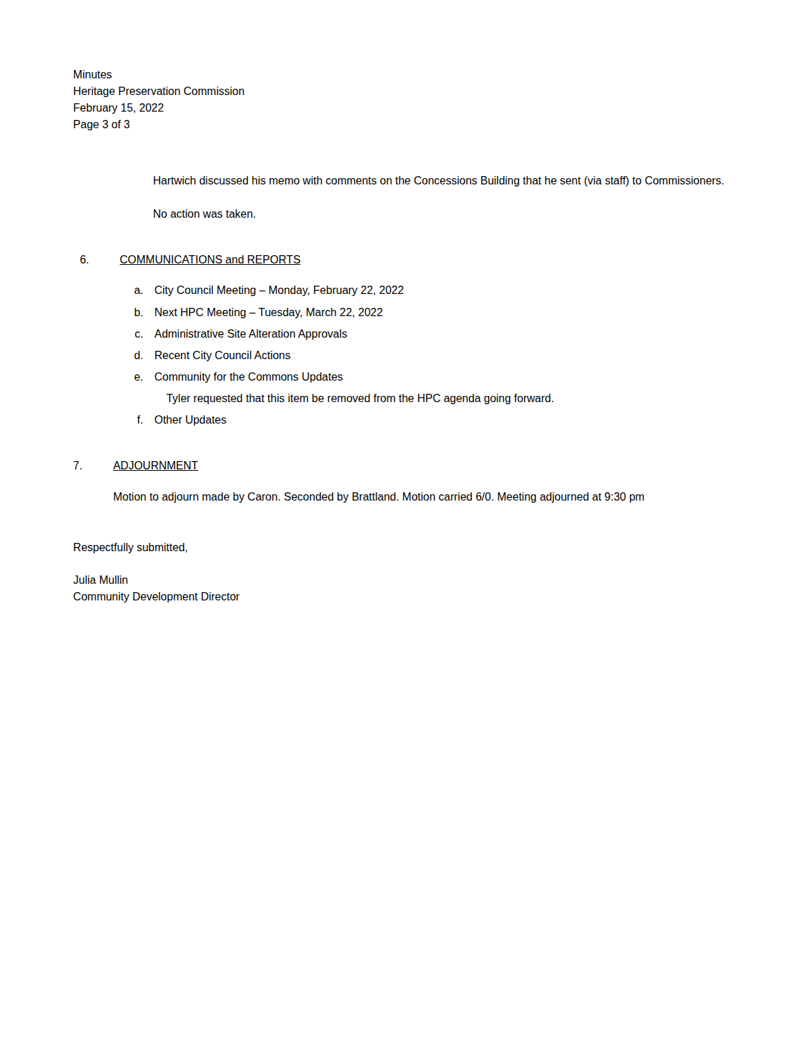Minutes
Heritage Preservation Commission
February 15, 2022
Page 3 of 3
Hartwich discussed his memo with comments on the Concessions Building that he sent (via staff) to Commissioners.
No action was taken.
6. COMMUNICATIONS and REPORTS
City Council Meeting – Monday, February 22, 2022
Next HPC Meeting – Tuesday, March 22, 2022
Administrative Site Alteration Approvals
Recent City Council Actions
Community for the Commons Updates Tyler requested that this item be removed from the HPC agenda going forward.
Other Updates
7. ADJOURNMENT
Motion to adjourn made by Caron. Seconded by Brattland. Motion carried 6/0. Meeting adjourned at 9:30 pm
Respectfully submitted,
Julia Mullin
Community Development Director